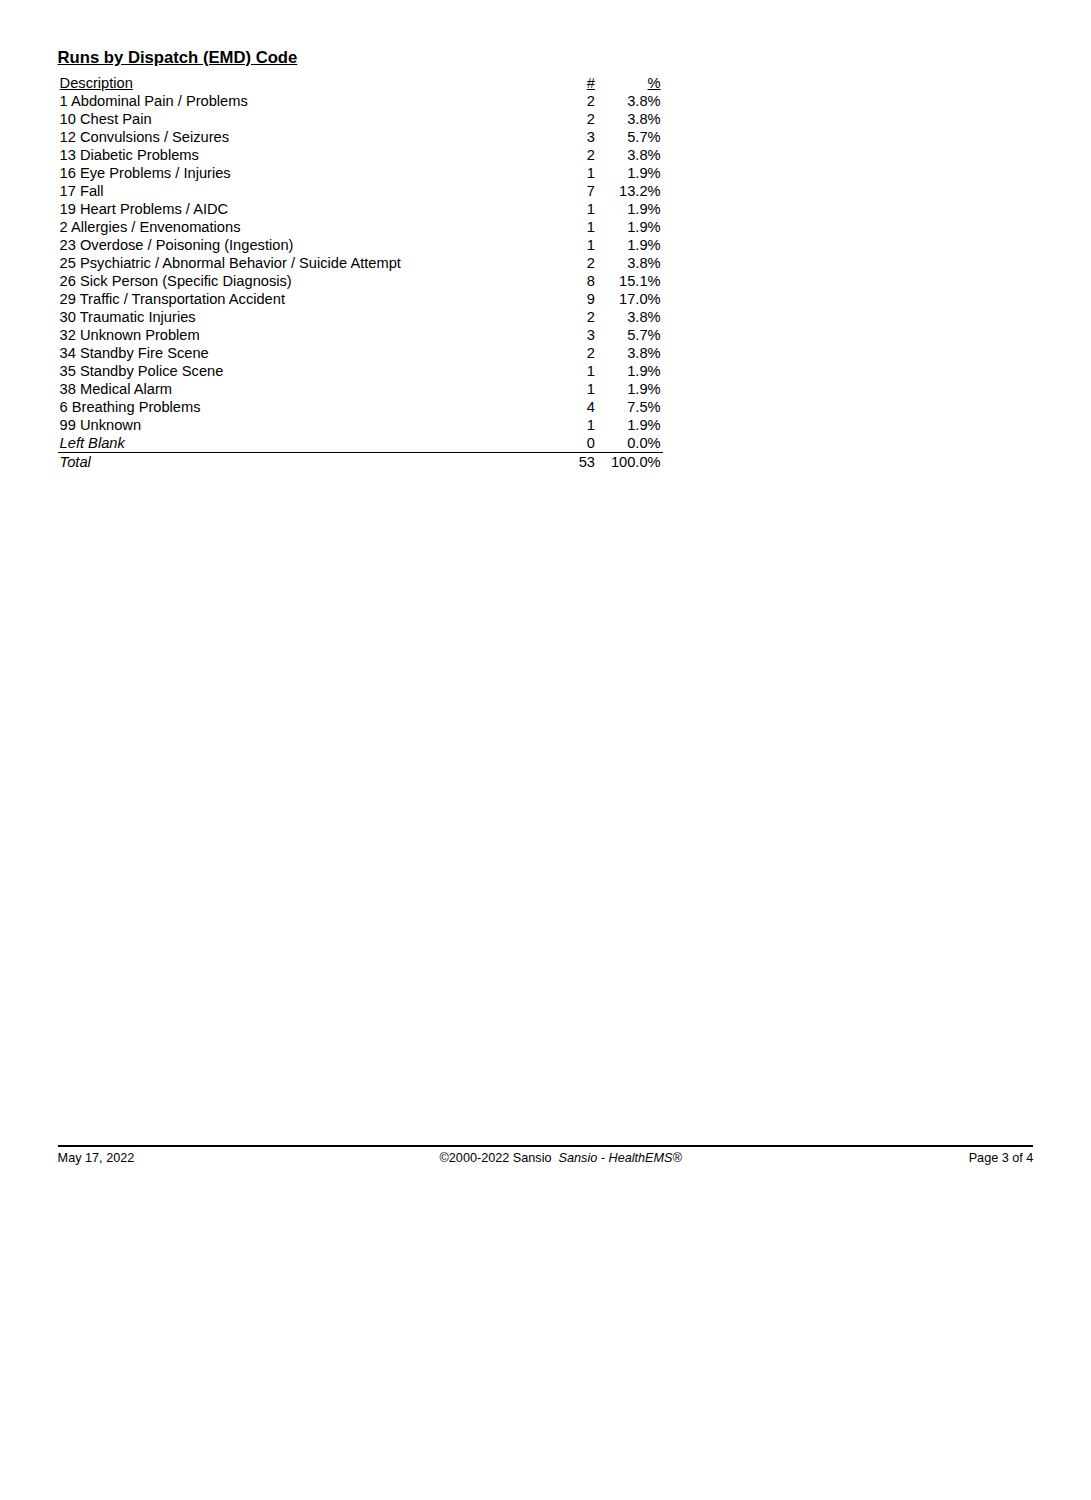Runs by Dispatch (EMD) Code
| Description | # | % |
| --- | --- | --- |
| 1 Abdominal Pain / Problems | 2 | 3.8% |
| 10 Chest Pain | 2 | 3.8% |
| 12 Convulsions / Seizures | 3 | 5.7% |
| 13 Diabetic Problems | 2 | 3.8% |
| 16 Eye Problems / Injuries | 1 | 1.9% |
| 17 Fall | 7 | 13.2% |
| 19 Heart Problems / AIDC | 1 | 1.9% |
| 2 Allergies / Envenomations | 1 | 1.9% |
| 23 Overdose / Poisoning (Ingestion) | 1 | 1.9% |
| 25 Psychiatric / Abnormal Behavior / Suicide Attempt | 2 | 3.8% |
| 26 Sick Person (Specific Diagnosis) | 8 | 15.1% |
| 29 Traffic / Transportation Accident | 9 | 17.0% |
| 30 Traumatic Injuries | 2 | 3.8% |
| 32 Unknown Problem | 3 | 5.7% |
| 34 Standby Fire Scene | 2 | 3.8% |
| 35 Standby Police Scene | 1 | 1.9% |
| 38 Medical Alarm | 1 | 1.9% |
| 6 Breathing Problems | 4 | 7.5% |
| 99 Unknown | 1 | 1.9% |
| Left Blank | 0 | 0.0% |
| Total | 53 | 100.0% |
| May 17, 2022 | ©2000-2022 Sansio Sansio - HealthEMS® | Page 3 of 4 |